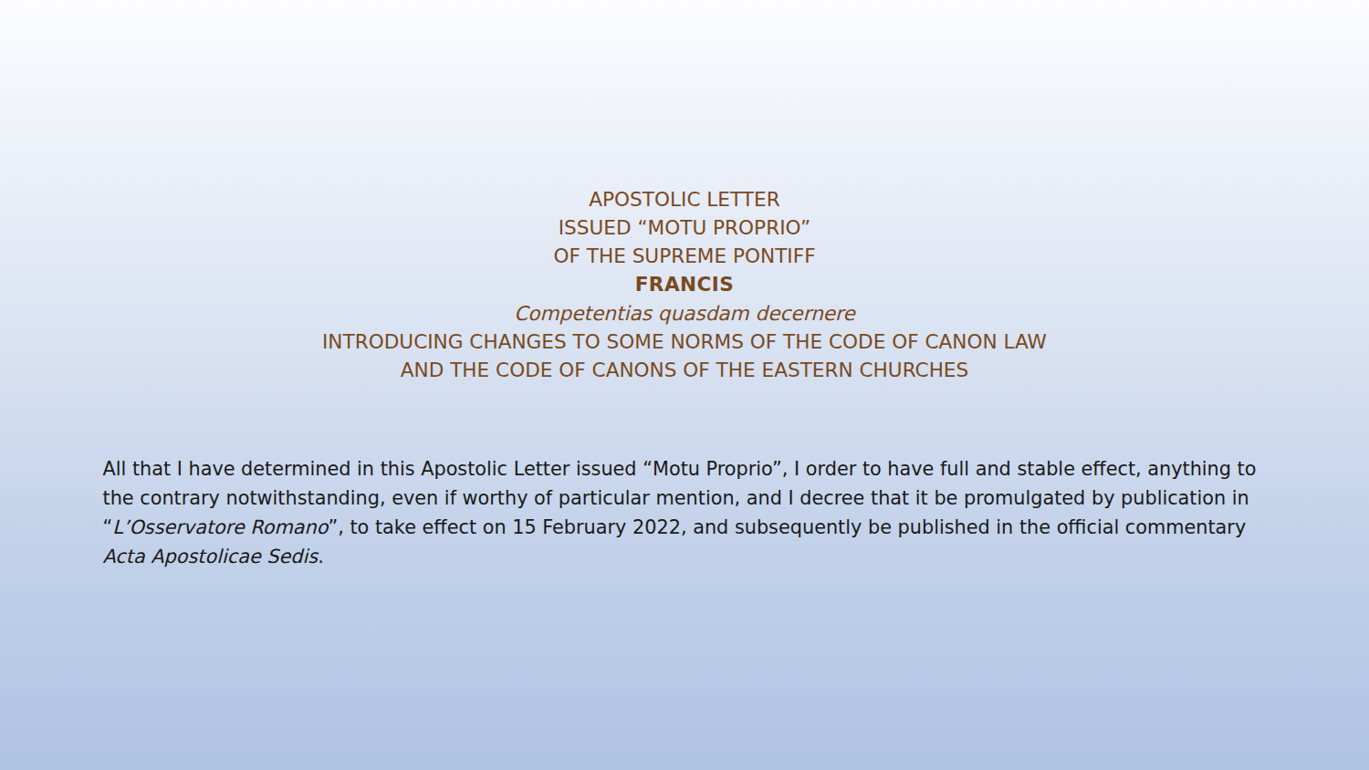APOSTOLIC LETTER
ISSUED “MOTU PROPRIO”
OF THE SUPREME PONTIFF
FRANCIS
Competentias quasdam decernere
INTRODUCING CHANGES TO SOME NORMS OF THE CODE OF CANON LAW
AND THE CODE OF CANONS OF THE EASTERN CHURCHES
All that I have determined in this Apostolic Letter issued “Motu Proprio”, I order to have full and stable effect, anything to the contrary notwithstanding, even if worthy of particular mention, and I decree that it be promulgated by publication in “L’Osservatore Romano”, to take effect on 15 February 2022, and subsequently be published in the official commentary Acta Apostolicae Sedis.